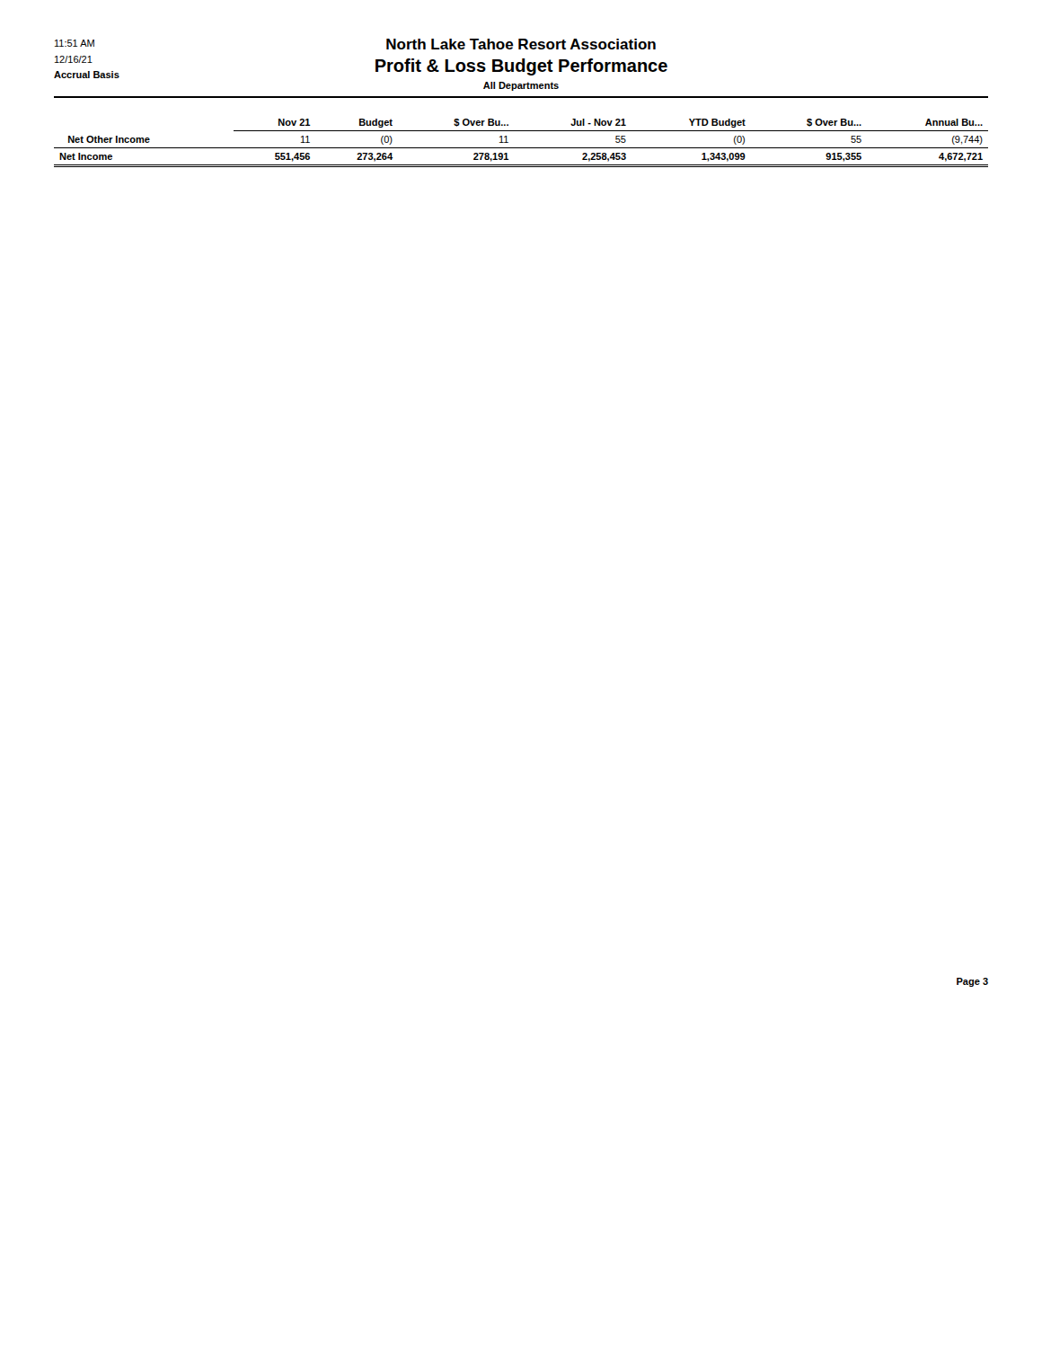11:51 AM
12/16/21
Accrual Basis
North Lake Tahoe Resort Association
Profit & Loss Budget Performance
All Departments
| | Nov 21 | Budget | $ Over Bu... | Jul - Nov 21 | YTD Budget | $ Over Bu... | Annual Bu... |
| --- | --- | --- | --- | --- | --- | --- | --- |
| Net Other Income | 11 | (0) | 11 | 55 | (0) | 55 | (9,744) |
| Net Income | 551,456 | 273,264 | 278,191 | 2,258,453 | 1,343,099 | 915,355 | 4,672,721 |
Page 3